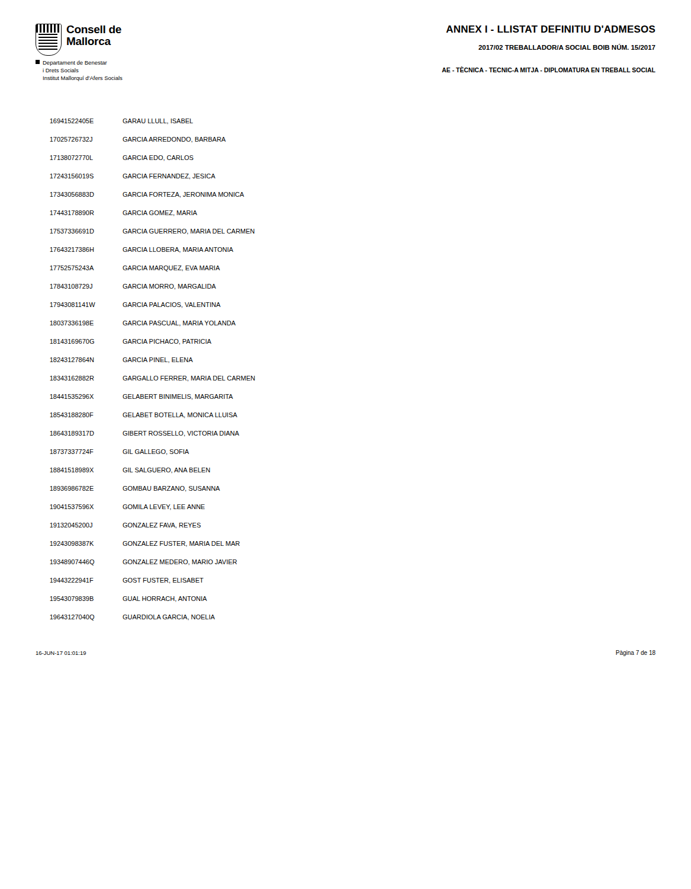Consell de
Mallorca
Departament de Benestar
i Drets Socials
Institut Mallorquí d'Afers Socials
ANNEX I - LLISTAT DEFINITIU D'ADMESOS
2017/02 TREBALLADOR/A SOCIAL BOIB NÚM. 15/2017
AE - TÈCNICA - TECNIC-A MITJA - DIPLOMATURA EN TREBALL SOCIAL
| 169 | 41522405E | GARAU LLULL, ISABEL |
| 170 | 25726732J | GARCIA ARREDONDO, BARBARA |
| 171 | 38072770L | GARCIA EDO, CARLOS |
| 172 | 43156019S | GARCIA FERNANDEZ, JESICA |
| 173 | 43056883D | GARCIA FORTEZA, JERONIMA MONICA |
| 174 | 43178890R | GARCIA GOMEZ, MARIA |
| 175 | 37336691D | GARCIA GUERRERO, MARIA DEL CARMEN |
| 176 | 43217386H | GARCIA LLOBERA, MARIA ANTONIA |
| 177 | 52575243A | GARCIA MARQUEZ, EVA MARIA |
| 178 | 43108729J | GARCIA MORRO, MARGALIDA |
| 179 | 43081141W | GARCIA PALACIOS, VALENTINA |
| 180 | 37336198E | GARCIA PASCUAL, MARIA YOLANDA |
| 181 | 43169670G | GARCIA PICHACO, PATRICIA |
| 182 | 43127864N | GARCIA PINEL, ELENA |
| 183 | 43162882R | GARGALLO FERRER, MARIA DEL CARMEN |
| 184 | 41535296X | GELABERT BINIMELIS, MARGARITA |
| 185 | 43188280F | GELABET BOTELLA, MONICA LLUISA |
| 186 | 43189317D | GIBERT ROSSELLO, VICTORIA DIANA |
| 187 | 37337724F | GIL GALLEGO, SOFIA |
| 188 | 41518989X | GIL SALGUERO, ANA BELEN |
| 189 | 36986782E | GOMBAU BARZANO, SUSANNA |
| 190 | 41537596X | GOMILA LEVEY, LEE ANNE |
| 191 | 32045200J | GONZALEZ FAVA, REYES |
| 192 | 43098387K | GONZALEZ FUSTER, MARIA DEL MAR |
| 193 | 48907446Q | GONZALEZ MEDERO, MARIO JAVIER |
| 194 | 43222941F | GOST FUSTER, ELISABET |
| 195 | 43079839B | GUAL HORRACH, ANTONIA |
| 196 | 43127040Q | GUARDIOLA GARCIA, NOELIA |
16-JUN-17 01:01:19 Pàgina 7 de 18